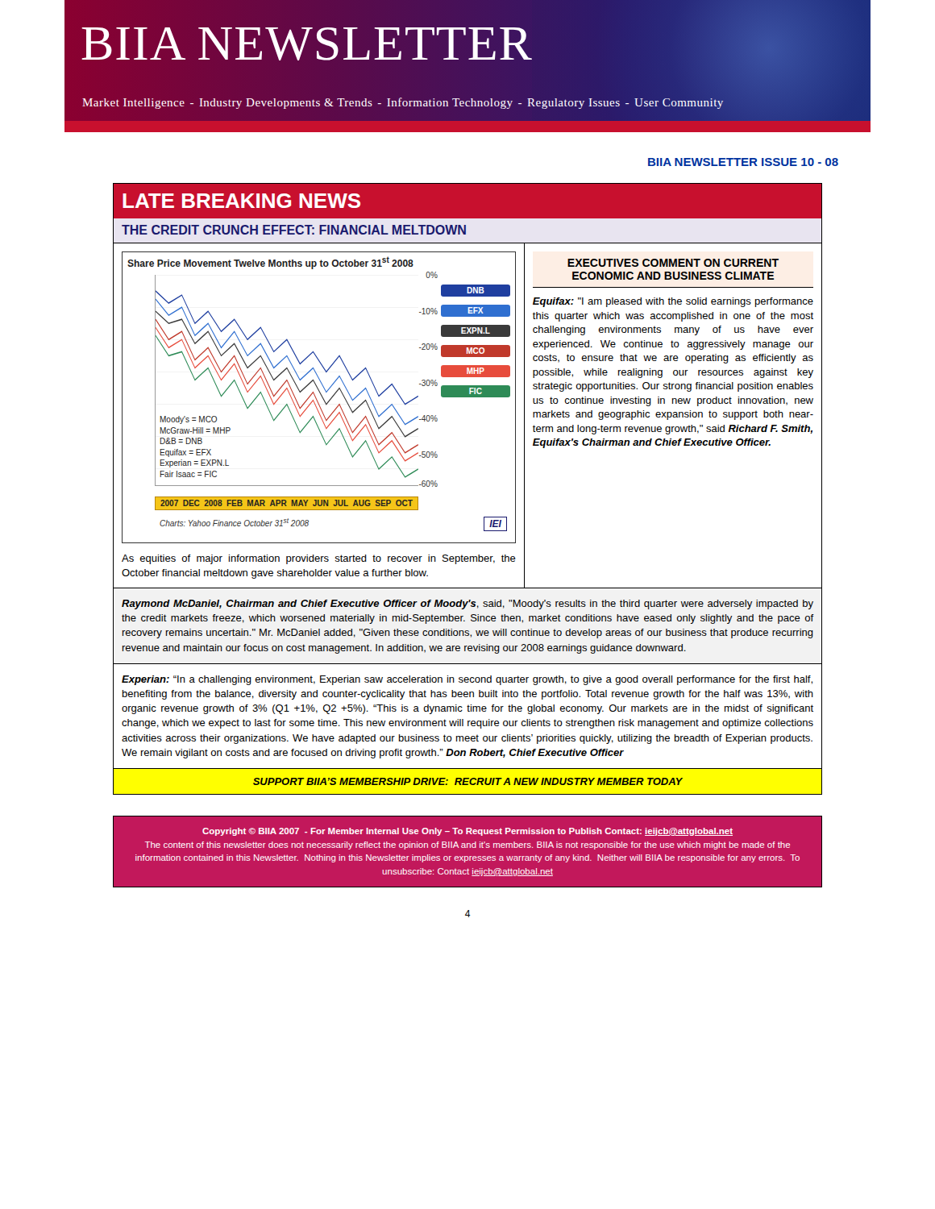BIIA NEWSLETTER
Market Intelligence-Industry Developments & Trends-Information Technology-Regulatory Issues-User Community
BIIA NEWSLETTER ISSUE 10 - 08
LATE BREAKING NEWS
THE CREDIT CRUNCH EFFECT: FINANCIAL MELTDOWN
| Share Price Movement Twelve Months up to October 31 st 2008 0% -10% -20% -30% -40% -50% -60% DNB EFX EXPN.L MCO MHP FIC Moody's = MCO McGraw-Hill = MHP D&B = DNB Equifax = EFX Experian = EXPN.L Fair Isaac = FIC 2007 DEC 2008 FEB MAR APR MAY JUN JUL AUG SEP OCT Charts: Yahoo Finance October 31 st 2008 IEI As equities of major information providers started to recover in September, the October financial meltdown gave shareholder value a further blow. | EXECUTIVES COMMENT ON CURRENT ECONOMIC AND BUSINESS CLIMATE Equifax: "I am pleased with the solid earnings performance this quarter which was accomplished in one of the most challenging environments many of us have ever experienced. We continue to aggressively manage our costs, to ensure that we are operating as efficiently as possible, while realigning our resources against key strategic opportunities. Our strong financial position enables us to continue investing in new product innovation, new markets and geographic expansion to support both near-term and long-term revenue growth," said Richard F. Smith, Equifax's Chairman and Chief Executive Officer. |
Raymond McDaniel, Chairman and Chief Executive Officer of Moody's, said, "Moody's results in the third quarter were adversely impacted by the credit markets freeze, which worsened materially in mid-September. Since then, market conditions have eased only slightly and the pace of recovery remains uncertain." Mr. McDaniel added, "Given these conditions, we will continue to develop areas of our business that produce recurring revenue and maintain our focus on cost management. In addition, we are revising our 2008 earnings guidance downward.
Experian: “In a challenging environment, Experian saw acceleration in second quarter growth, to give a good overall performance for the first half, benefiting from the balance, diversity and counter-cyclicality that has been built into the portfolio. Total revenue growth for the half was 13%, with organic revenue growth of 3% (Q1 +1%, Q2 +5%). “This is a dynamic time for the global economy. Our markets are in the midst of significant change, which we expect to last for some time. This new environment will require our clients to strengthen risk management and optimize collections activities across their organizations. We have adapted our business to meet our clients’ priorities quickly, utilizing the breadth of Experian products. We remain vigilant on costs and are focused on driving profit growth.” Don Robert, Chief Executive Officer
SUPPORT BIIA’S MEMBERSHIP DRIVE: RECRUIT A NEW INDUSTRY MEMBER TODAY
Copyright © BIIA 2007 - For Member Internal Use Only – To Request Permission to Publish Contact: ieijcb@attglobal.net
The content of this newsletter does not necessarily reflect the opinion of BIIA and it's members. BIIA is not responsible for the use which might be made of the information contained in this Newsletter. Nothing in this Newsletter implies or expresses a warranty of any kind. Neither will BIIA be responsible for any errors. To unsubscribe: Contact ieijcb@attglobal.net
4